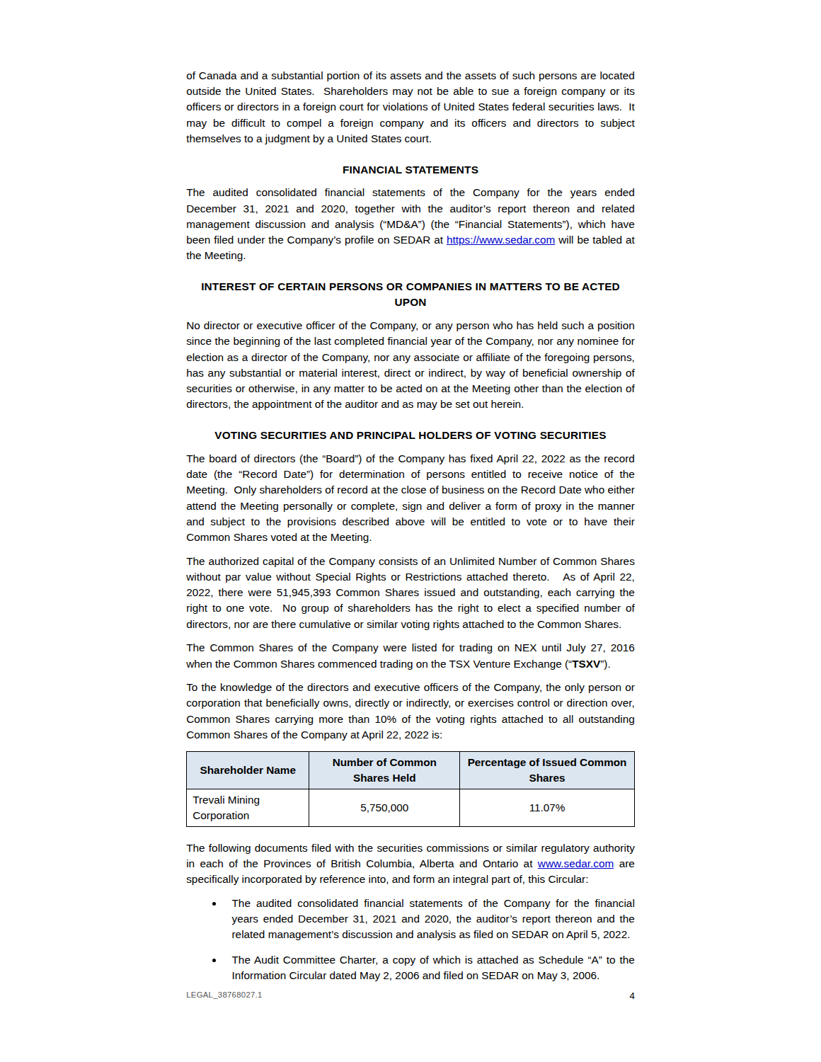of Canada and a substantial portion of its assets and the assets of such persons are located outside the United States. Shareholders may not be able to sue a foreign company or its officers or directors in a foreign court for violations of United States federal securities laws. It may be difficult to compel a foreign company and its officers and directors to subject themselves to a judgment by a United States court.
FINANCIAL STATEMENTS
The audited consolidated financial statements of the Company for the years ended December 31, 2021 and 2020, together with the auditor’s report thereon and related management discussion and analysis (“MD&A”) (the “Financial Statements”), which have been filed under the Company’s profile on SEDAR at https://www.sedar.com will be tabled at the Meeting.
INTEREST OF CERTAIN PERSONS OR COMPANIES IN MATTERS TO BE ACTED UPON
No director or executive officer of the Company, or any person who has held such a position since the beginning of the last completed financial year of the Company, nor any nominee for election as a director of the Company, nor any associate or affiliate of the foregoing persons, has any substantial or material interest, direct or indirect, by way of beneficial ownership of securities or otherwise, in any matter to be acted on at the Meeting other than the election of directors, the appointment of the auditor and as may be set out herein.
VOTING SECURITIES AND PRINCIPAL HOLDERS OF VOTING SECURITIES
The board of directors (the “Board”) of the Company has fixed April 22, 2022 as the record date (the “Record Date”) for determination of persons entitled to receive notice of the Meeting. Only shareholders of record at the close of business on the Record Date who either attend the Meeting personally or complete, sign and deliver a form of proxy in the manner and subject to the provisions described above will be entitled to vote or to have their Common Shares voted at the Meeting.
The authorized capital of the Company consists of an Unlimited Number of Common Shares without par value without Special Rights or Restrictions attached thereto. As of April 22, 2022, there were 51,945,393 Common Shares issued and outstanding, each carrying the right to one vote. No group of shareholders has the right to elect a specified number of directors, nor are there cumulative or similar voting rights attached to the Common Shares.
The Common Shares of the Company were listed for trading on NEX until July 27, 2016 when the Common Shares commenced trading on the TSX Venture Exchange (“TSXV”).
To the knowledge of the directors and executive officers of the Company, the only person or corporation that beneficially owns, directly or indirectly, or exercises control or direction over, Common Shares carrying more than 10% of the voting rights attached to all outstanding Common Shares of the Company at April 22, 2022 is:
| Shareholder Name | Number of Common Shares Held | Percentage of Issued Common Shares |
| --- | --- | --- |
| Trevali Mining Corporation | 5,750,000 | 11.07% |
The following documents filed with the securities commissions or similar regulatory authority in each of the Provinces of British Columbia, Alberta and Ontario at www.sedar.com are specifically incorporated by reference into, and form an integral part of, this Circular:
The audited consolidated financial statements of the Company for the financial years ended December 31, 2021 and 2020, the auditor’s report thereon and the related management’s discussion and analysis as filed on SEDAR on April 5, 2022.
The Audit Committee Charter, a copy of which is attached as Schedule “A” to the Information Circular dated May 2, 2006 and filed on SEDAR on May 3, 2006.
LEGAL_38768027.1
4